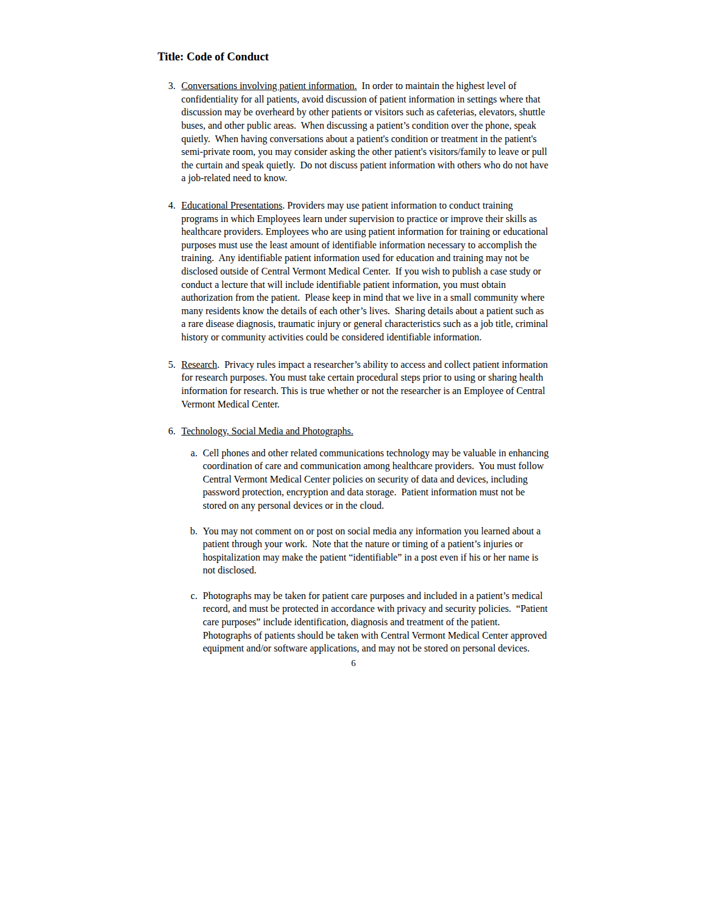Title: Code of Conduct
Conversations involving patient information. In order to maintain the highest level of confidentiality for all patients, avoid discussion of patient information in settings where that discussion may be overheard by other patients or visitors such as cafeterias, elevators, shuttle buses, and other public areas. When discussing a patient’s condition over the phone, speak quietly. When having conversations about a patient's condition or treatment in the patient's semi-private room, you may consider asking the other patient's visitors/family to leave or pull the curtain and speak quietly. Do not discuss patient information with others who do not have a job-related need to know.
Educational Presentations. Providers may use patient information to conduct training programs in which Employees learn under supervision to practice or improve their skills as healthcare providers. Employees who are using patient information for training or educational purposes must use the least amount of identifiable information necessary to accomplish the training. Any identifiable patient information used for education and training may not be disclosed outside of Central Vermont Medical Center. If you wish to publish a case study or conduct a lecture that will include identifiable patient information, you must obtain authorization from the patient. Please keep in mind that we live in a small community where many residents know the details of each other’s lives. Sharing details about a patient such as a rare disease diagnosis, traumatic injury or general characteristics such as a job title, criminal history or community activities could be considered identifiable information.
Research. Privacy rules impact a researcher’s ability to access and collect patient information for research purposes. You must take certain procedural steps prior to using or sharing health information for research. This is true whether or not the researcher is an Employee of Central Vermont Medical Center.
Technology, Social Media and Photographs.
Cell phones and other related communications technology may be valuable in enhancing coordination of care and communication among healthcare providers. You must follow Central Vermont Medical Center policies on security of data and devices, including password protection, encryption and data storage. Patient information must not be stored on any personal devices or in the cloud.
You may not comment on or post on social media any information you learned about a patient through your work. Note that the nature or timing of a patient’s injuries or hospitalization may make the patient “identifiable” in a post even if his or her name is not disclosed.
Photographs may be taken for patient care purposes and included in a patient’s medical record, and must be protected in accordance with privacy and security policies. “Patient care purposes” include identification, diagnosis and treatment of the patient. Photographs of patients should be taken with Central Vermont Medical Center approved equipment and/or software applications, and may not be stored on personal devices.
6